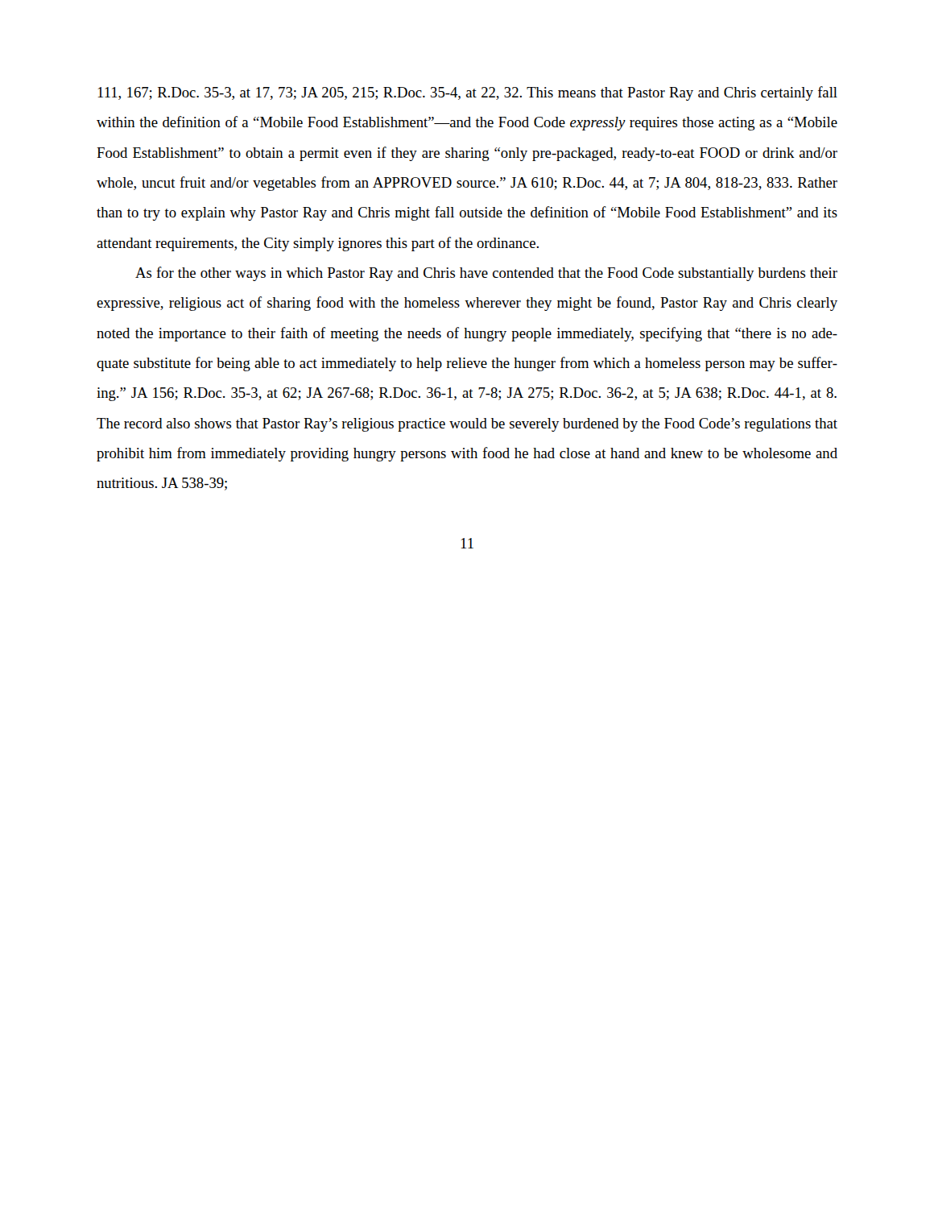111, 167; R.Doc. 35-3, at 17, 73; JA 205, 215; R.Doc. 35-4, at 22, 32. This means that Pastor Ray and Chris certainly fall within the definition of a “Mobile Food Establishment”—and the Food Code expressly requires those acting as a “Mobile Food Establishment” to obtain a permit even if they are sharing “only pre-packaged, ready-to-eat FOOD or drink and/or whole, uncut fruit and/or vegetables from an APPROVED source.” JA 610; R.Doc. 44, at 7; JA 804, 818-23, 833. Rather than to try to explain why Pastor Ray and Chris might fall outside the definition of “Mobile Food Establishment” and its attendant requirements, the City simply ignores this part of the ordinance.
As for the other ways in which Pastor Ray and Chris have contended that the Food Code substantially burdens their expressive, religious act of sharing food with the homeless wherever they might be found, Pastor Ray and Chris clearly noted the importance to their faith of meeting the needs of hungry people immediately, specifying that “there is no adequate substitute for being able to act immediately to help relieve the hunger from which a homeless person may be suffering.” JA 156; R.Doc. 35-3, at 62; JA 267-68; R.Doc. 36-1, at 7-8; JA 275; R.Doc. 36-2, at 5; JA 638; R.Doc. 44-1, at 8. The record also shows that Pastor Ray’s religious practice would be severely burdened by the Food Code’s regulations that prohibit him from immediately providing hungry persons with food he had close at hand and knew to be wholesome and nutritious. JA 538-39;
11